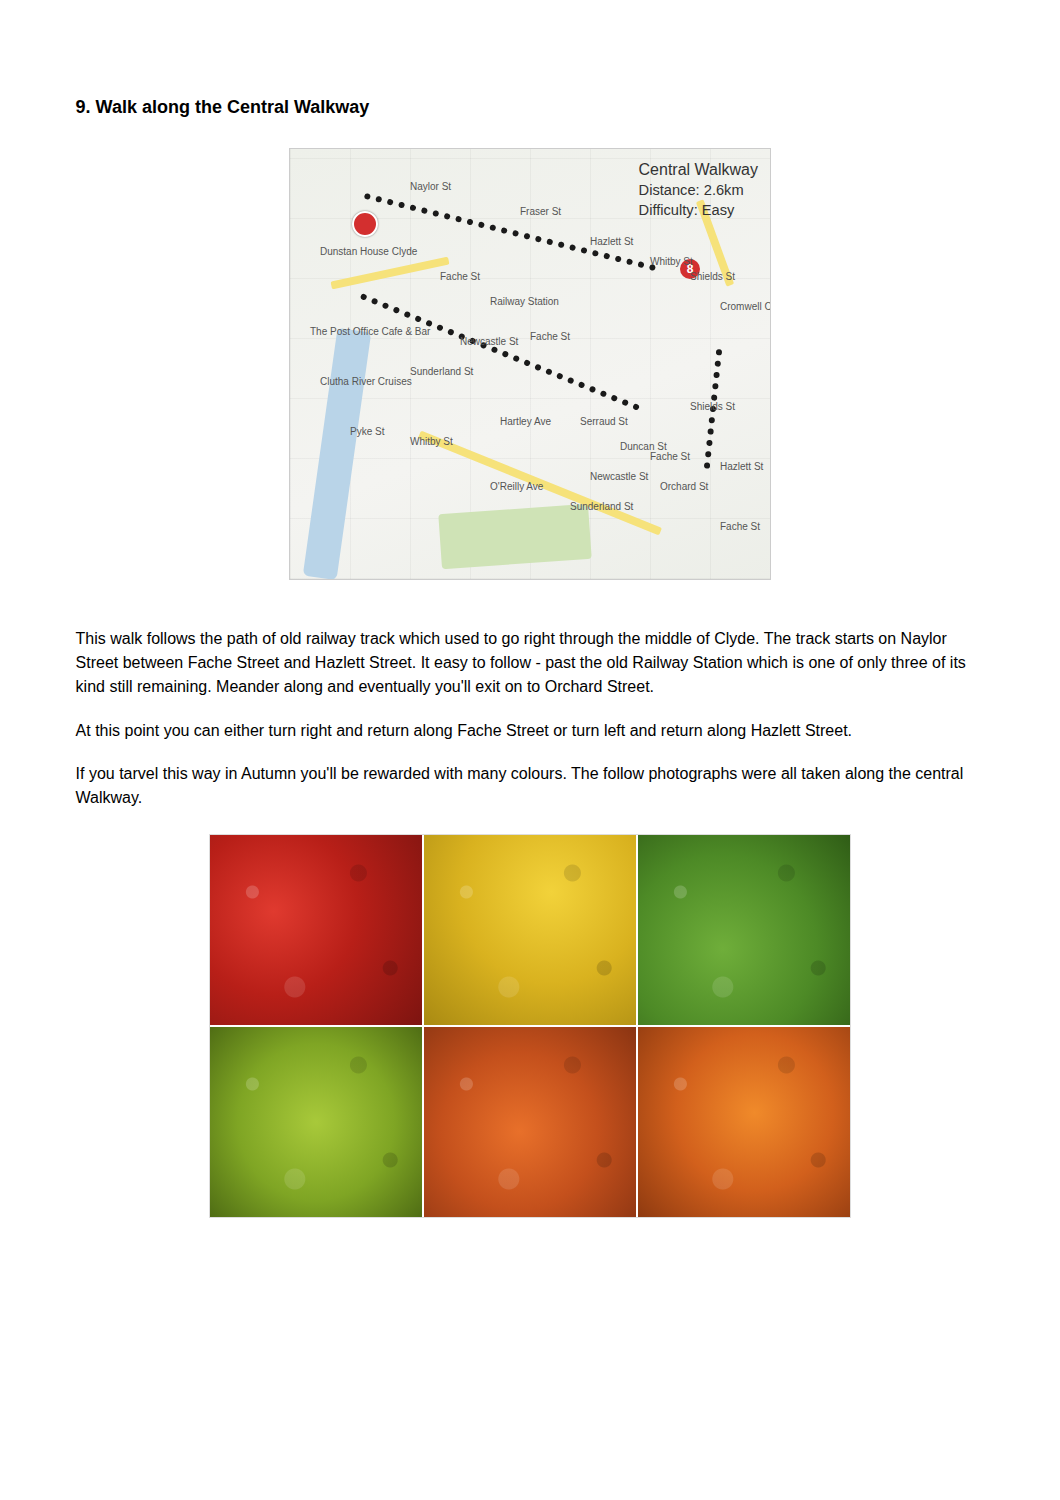9. Walk along the Central Walkway
8
Naylor St Fraser St Hazlett St Whitby St Shields St Cromwell Clyde Rd Dunstan House Clyde Fache St Railway Station The Post Office Cafe & Bar Newcastle St Fache St Clutha River Cruises Sunderland St Pyke St Whitby St Hartley Ave Serraud St Duncan St Fache St Newcastle St Orchard St Hazlett St O'Reilly Ave Sunderland St Fache St Shields St
Central Walkway Distance: 2.6km
Difficulty: Easy
This walk follows the path of old railway track which used to go right through the middle of Clyde. The track starts on Naylor Street between Fache Street and Hazlett Street. It easy to follow - past the old Railway Station which is one of only three of its kind still remaining. Meander along and eventually you'll exit on to Orchard Street.
At this point you can either turn right and return along Fache Street or turn left and return along Hazlett Street.
If you tarvel this way in Autumn you'll be rewarded with many colours. The follow photographs were all taken along the central Walkway.